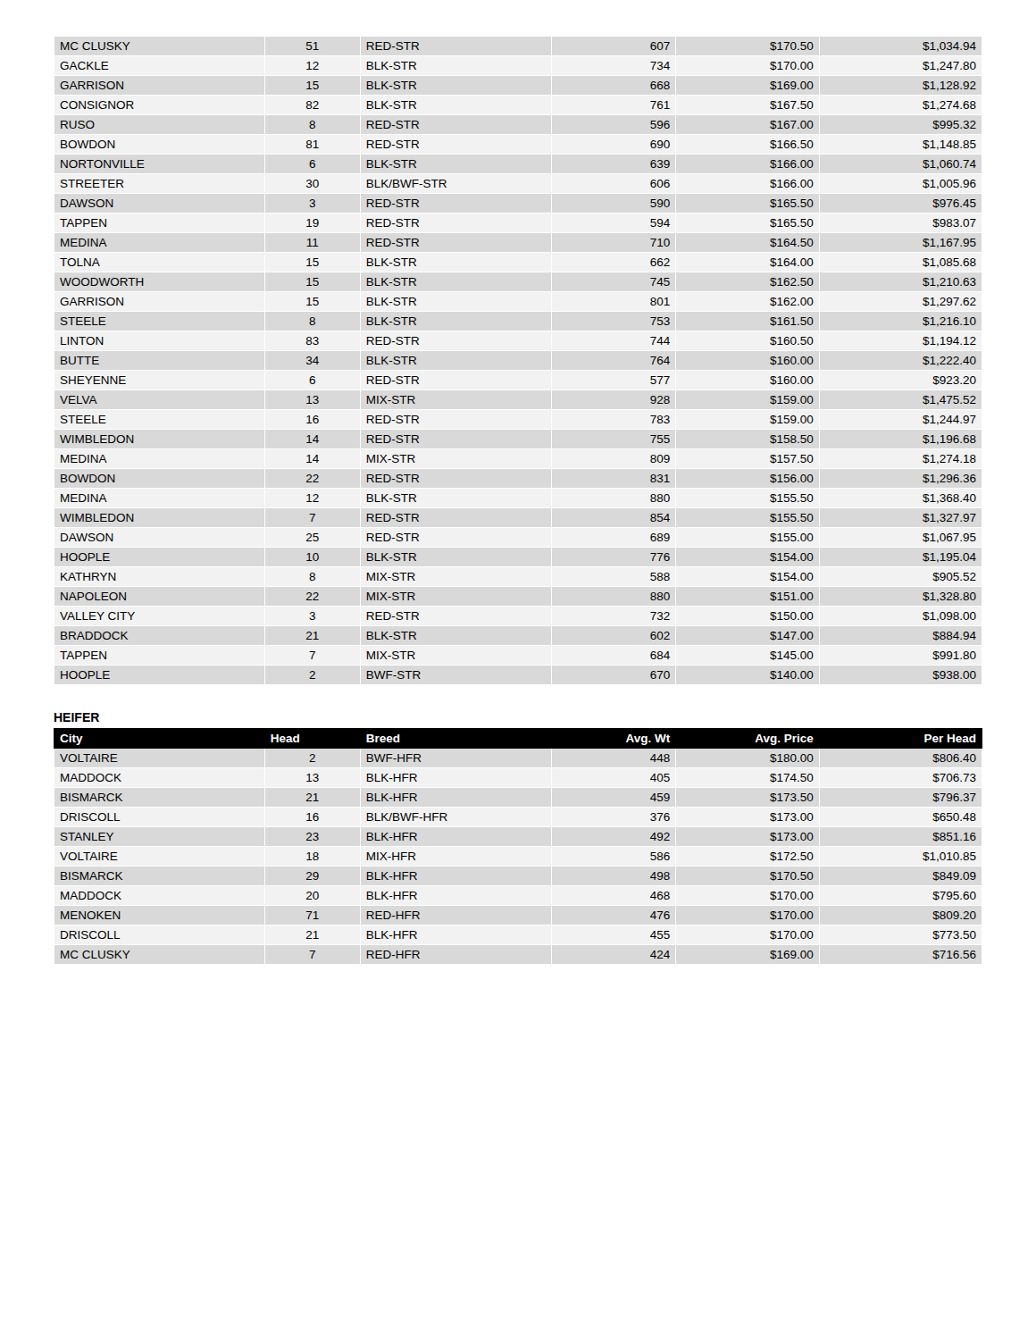| MC CLUSKY | 51 | RED-STR | 607 | $170.50 | $1,034.94 |
| GACKLE | 12 | BLK-STR | 734 | $170.00 | $1,247.80 |
| GARRISON | 15 | BLK-STR | 668 | $169.00 | $1,128.92 |
| CONSIGNOR | 82 | BLK-STR | 761 | $167.50 | $1,274.68 |
| RUSO | 8 | RED-STR | 596 | $167.00 | $995.32 |
| BOWDON | 81 | RED-STR | 690 | $166.50 | $1,148.85 |
| NORTONVILLE | 6 | BLK-STR | 639 | $166.00 | $1,060.74 |
| STREETER | 30 | BLK/BWF-STR | 606 | $166.00 | $1,005.96 |
| DAWSON | 3 | RED-STR | 590 | $165.50 | $976.45 |
| TAPPEN | 19 | RED-STR | 594 | $165.50 | $983.07 |
| MEDINA | 11 | RED-STR | 710 | $164.50 | $1,167.95 |
| TOLNA | 15 | BLK-STR | 662 | $164.00 | $1,085.68 |
| WOODWORTH | 15 | BLK-STR | 745 | $162.50 | $1,210.63 |
| GARRISON | 15 | BLK-STR | 801 | $162.00 | $1,297.62 |
| STEELE | 8 | BLK-STR | 753 | $161.50 | $1,216.10 |
| LINTON | 83 | RED-STR | 744 | $160.50 | $1,194.12 |
| BUTTE | 34 | BLK-STR | 764 | $160.00 | $1,222.40 |
| SHEYENNE | 6 | RED-STR | 577 | $160.00 | $923.20 |
| VELVA | 13 | MIX-STR | 928 | $159.00 | $1,475.52 |
| STEELE | 16 | RED-STR | 783 | $159.00 | $1,244.97 |
| WIMBLEDON | 14 | RED-STR | 755 | $158.50 | $1,196.68 |
| MEDINA | 14 | MIX-STR | 809 | $157.50 | $1,274.18 |
| BOWDON | 22 | RED-STR | 831 | $156.00 | $1,296.36 |
| MEDINA | 12 | BLK-STR | 880 | $155.50 | $1,368.40 |
| WIMBLEDON | 7 | RED-STR | 854 | $155.50 | $1,327.97 |
| DAWSON | 25 | RED-STR | 689 | $155.00 | $1,067.95 |
| HOOPLE | 10 | BLK-STR | 776 | $154.00 | $1,195.04 |
| KATHRYN | 8 | MIX-STR | 588 | $154.00 | $905.52 |
| NAPOLEON | 22 | MIX-STR | 880 | $151.00 | $1,328.80 |
| VALLEY CITY | 3 | RED-STR | 732 | $150.00 | $1,098.00 |
| BRADDOCK | 21 | BLK-STR | 602 | $147.00 | $884.94 |
| TAPPEN | 7 | MIX-STR | 684 | $145.00 | $991.80 |
| HOOPLE | 2 | BWF-STR | 670 | $140.00 | $938.00 |
HEIFER
| City | Head | Breed | Avg. Wt | Avg. Price | Per Head |
| --- | --- | --- | --- | --- | --- |
| VOLTAIRE | 2 | BWF-HFR | 448 | $180.00 | $806.40 |
| MADDOCK | 13 | BLK-HFR | 405 | $174.50 | $706.73 |
| BISMARCK | 21 | BLK-HFR | 459 | $173.50 | $796.37 |
| DRISCOLL | 16 | BLK/BWF-HFR | 376 | $173.00 | $650.48 |
| STANLEY | 23 | BLK-HFR | 492 | $173.00 | $851.16 |
| VOLTAIRE | 18 | MIX-HFR | 586 | $172.50 | $1,010.85 |
| BISMARCK | 29 | BLK-HFR | 498 | $170.50 | $849.09 |
| MADDOCK | 20 | BLK-HFR | 468 | $170.00 | $795.60 |
| MENOKEN | 71 | RED-HFR | 476 | $170.00 | $809.20 |
| DRISCOLL | 21 | BLK-HFR | 455 | $170.00 | $773.50 |
| MC CLUSKY | 7 | RED-HFR | 424 | $169.00 | $716.56 |